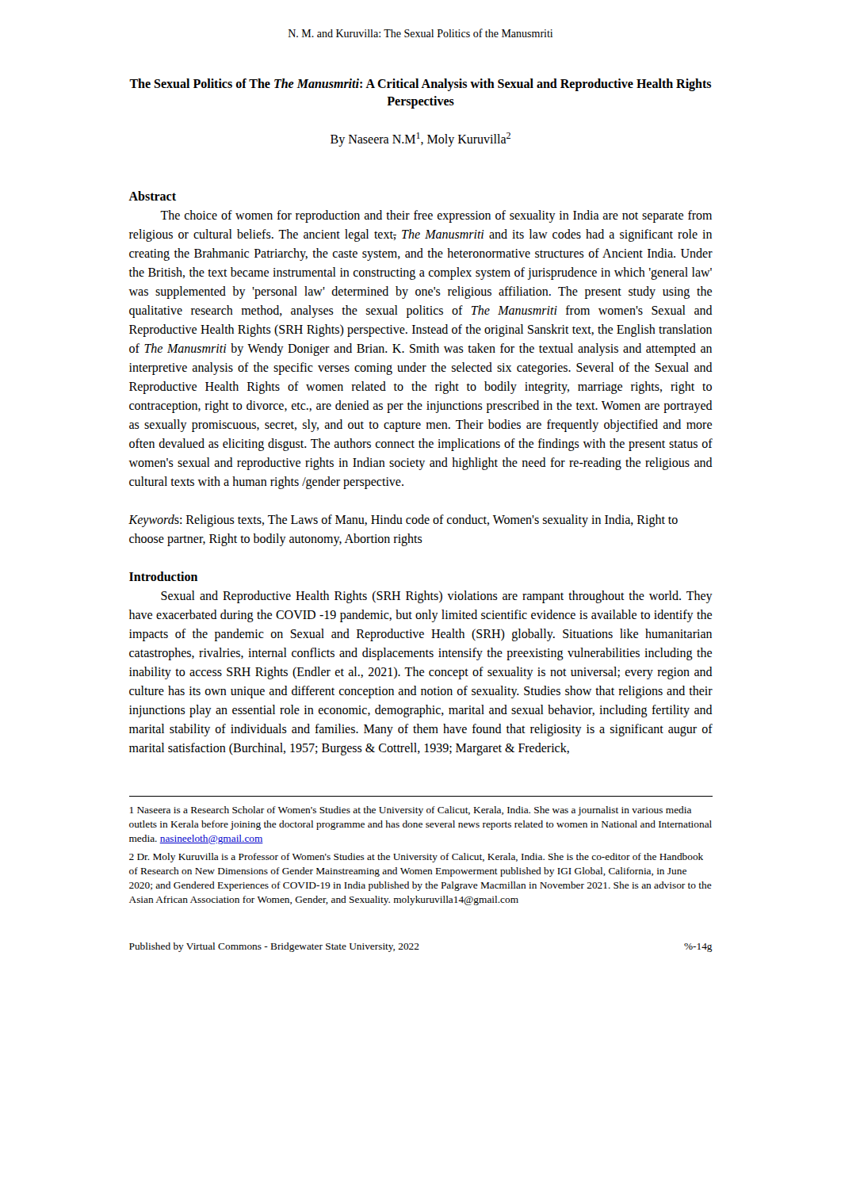N. M. and Kuruvilla: The Sexual Politics of the Manusmriti
The Sexual Politics of The The Manusmriti: A Critical Analysis with Sexual and Reproductive Health Rights Perspectives
By Naseera N.M1, Moly Kuruvilla2
Abstract
The choice of women for reproduction and their free expression of sexuality in India are not separate from religious or cultural beliefs. The ancient legal text, The Manusmriti and its law codes had a significant role in creating the Brahmanic Patriarchy, the caste system, and the heteronormative structures of Ancient India. Under the British, the text became instrumental in constructing a complex system of jurisprudence in which 'general law' was supplemented by 'personal law' determined by one's religious affiliation. The present study using the qualitative research method, analyses the sexual politics of The Manusmriti from women's Sexual and Reproductive Health Rights (SRH Rights) perspective. Instead of the original Sanskrit text, the English translation of The Manusmriti by Wendy Doniger and Brian. K. Smith was taken for the textual analysis and attempted an interpretive analysis of the specific verses coming under the selected six categories. Several of the Sexual and Reproductive Health Rights of women related to the right to bodily integrity, marriage rights, right to contraception, right to divorce, etc., are denied as per the injunctions prescribed in the text. Women are portrayed as sexually promiscuous, secret, sly, and out to capture men. Their bodies are frequently objectified and more often devalued as eliciting disgust. The authors connect the implications of the findings with the present status of women's sexual and reproductive rights in Indian society and highlight the need for re-reading the religious and cultural texts with a human rights /gender perspective.
Keywords: Religious texts, The Laws of Manu, Hindu code of conduct, Women's sexuality in India, Right to choose partner, Right to bodily autonomy, Abortion rights
Introduction
Sexual and Reproductive Health Rights (SRH Rights) violations are rampant throughout the world. They have exacerbated during the COVID -19 pandemic, but only limited scientific evidence is available to identify the impacts of the pandemic on Sexual and Reproductive Health (SRH) globally. Situations like humanitarian catastrophes, rivalries, internal conflicts and displacements intensify the preexisting vulnerabilities including the inability to access SRH Rights (Endler et al., 2021). The concept of sexuality is not universal; every region and culture has its own unique and different conception and notion of sexuality. Studies show that religions and their injunctions play an essential role in economic, demographic, marital and sexual behavior, including fertility and marital stability of individuals and families. Many of them have found that religiosity is a significant augur of marital satisfaction (Burchinal, 1957; Burgess & Cottrell, 1939; Margaret & Frederick,
1 Naseera is a Research Scholar of Women's Studies at the University of Calicut, Kerala, India. She was a journalist in various media outlets in Kerala before joining the doctoral programme and has done several news reports related to women in National and International media. nasineeloth@gmail.com
2 Dr. Moly Kuruvilla is a Professor of Women's Studies at the University of Calicut, Kerala, India. She is the co-editor of the Handbook of Research on New Dimensions of Gender Mainstreaming and Women Empowerment published by IGI Global, California, in June 2020; and Gendered Experiences of COVID-19 in India published by the Palgrave Macmillan in November 2021. She is an advisor to the Asian African Association for Women, Gender, and Sexuality. molykuruvilla14@gmail.com
Published by Virtual Commons - Bridgewater State University, 2022 %-14g